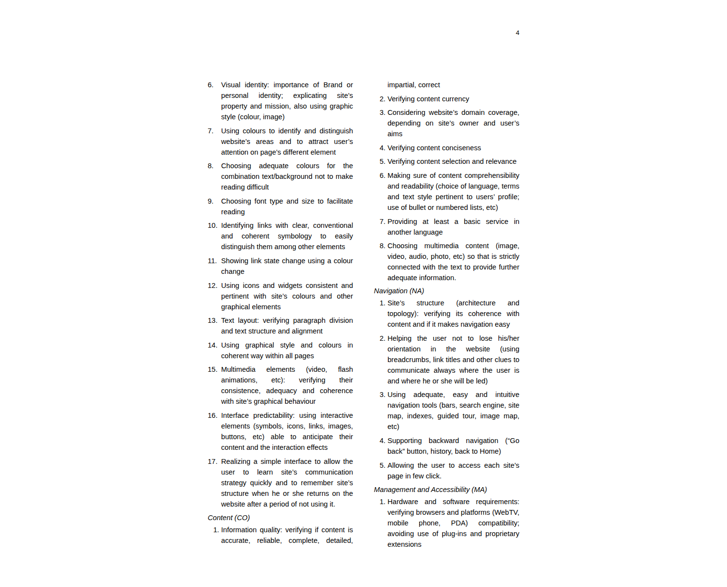4
6. Visual identity: importance of Brand or personal identity; explicating site’s property and mission, also using graphic style (colour, image)
7. Using colours to identify and distinguish website’s areas and to attract user’s attention on page’s different element
8. Choosing adequate colours for the combination text/background not to make reading difficult
9. Choosing font type and size to facilitate reading
10. Identifying links with clear, conventional and coherent symbology to easily distinguish them among other elements
11. Showing link state change using a colour change
12. Using icons and widgets consistent and pertinent with site’s colours and other graphical elements
13. Text layout: verifying paragraph division and text structure and alignment
14. Using graphical style and colours in coherent way within all pages
15. Multimedia elements (video, flash animations, etc): verifying their consistence, adequacy and coherence with site’s graphical behaviour
16. Interface predictability: using interactive elements (symbols, icons, links, images, buttons, etc) able to anticipate their content and the interaction effects
17. Realizing a simple interface to allow the user to learn site’s communication strategy quickly and to remember site’s structure when he or she returns on the website after a period of not using it.
Content (CO)
Information quality: verifying if content is accurate, reliable, complete, detailed, impartial, correct
Verifying content currency
Considering website’s domain coverage, depending on site’s owner and user’s aims
Verifying content conciseness
Verifying content selection and relevance
Making sure of content comprehensibility and readability (choice of language, terms and text style pertinent to users’ profile; use of bullet or numbered lists, etc)
Providing at least a basic service in another language
Choosing multimedia content (image, video, audio, photo, etc) so that is strictly connected with the text to provide further adequate information.
Navigation (NA)
Site’s structure (architecture and topology): verifying its coherence with content and if it makes navigation easy
Helping the user not to lose his/her orientation in the website (using breadcrumbs, link titles and other clues to communicate always where the user is and where he or she will be led)
Using adequate, easy and intuitive navigation tools (bars, search engine, site map, indexes, guided tour, image map, etc)
Supporting backward navigation (“Go back” button, history, back to Home)
Allowing the user to access each site’s page in few click.
Management and Accessibility (MA)
Hardware and software requirements: verifying browsers and platforms (WebTV, mobile phone, PDA) compatibility; avoiding use of plug-ins and proprietary extensions